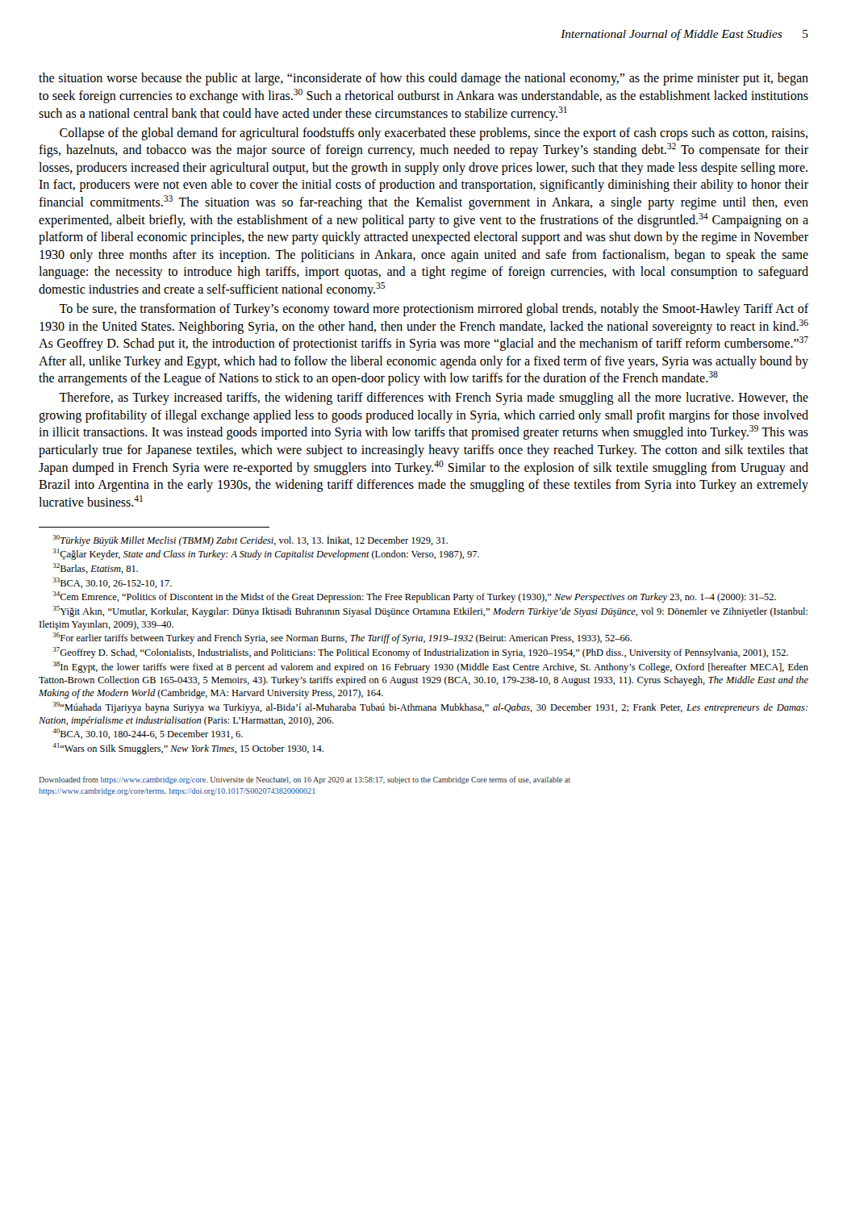International Journal of Middle East Studies 5
the situation worse because the public at large, “inconsiderate of how this could damage the national economy,” as the prime minister put it, began to seek foreign currencies to exchange with liras.30 Such a rhetorical outburst in Ankara was understandable, as the establishment lacked institutions such as a national central bank that could have acted under these circumstances to stabilize currency.31
Collapse of the global demand for agricultural foodstuffs only exacerbated these problems, since the export of cash crops such as cotton, raisins, figs, hazelnuts, and tobacco was the major source of foreign currency, much needed to repay Turkey’s standing debt.32 To compensate for their losses, producers increased their agricultural output, but the growth in supply only drove prices lower, such that they made less despite selling more. In fact, producers were not even able to cover the initial costs of production and transportation, significantly diminishing their ability to honor their financial commitments.33 The situation was so far-reaching that the Kemalist government in Ankara, a single party regime until then, even experimented, albeit briefly, with the establishment of a new political party to give vent to the frustrations of the disgruntled.34 Campaigning on a platform of liberal economic principles, the new party quickly attracted unexpected electoral support and was shut down by the regime in November 1930 only three months after its inception. The politicians in Ankara, once again united and safe from factionalism, began to speak the same language: the necessity to introduce high tariffs, import quotas, and a tight regime of foreign currencies, with local consumption to safeguard domestic industries and create a self-sufficient national economy.35
To be sure, the transformation of Turkey’s economy toward more protectionism mirrored global trends, notably the Smoot-Hawley Tariff Act of 1930 in the United States. Neighboring Syria, on the other hand, then under the French mandate, lacked the national sovereignty to react in kind.36 As Geoffrey D. Schad put it, the introduction of protectionist tariffs in Syria was more “glacial and the mechanism of tariff reform cumbersome.”37 After all, unlike Turkey and Egypt, which had to follow the liberal economic agenda only for a fixed term of five years, Syria was actually bound by the arrangements of the League of Nations to stick to an open-door policy with low tariffs for the duration of the French mandate.38
Therefore, as Turkey increased tariffs, the widening tariff differences with French Syria made smuggling all the more lucrative. However, the growing profitability of illegal exchange applied less to goods produced locally in Syria, which carried only small profit margins for those involved in illicit transactions. It was instead goods imported into Syria with low tariffs that promised greater returns when smuggled into Turkey.39 This was particularly true for Japanese textiles, which were subject to increasingly heavy tariffs once they reached Turkey. The cotton and silk textiles that Japan dumped in French Syria were re-exported by smugglers into Turkey.40 Similar to the explosion of silk textile smuggling from Uruguay and Brazil into Argentina in the early 1930s, the widening tariff differences made the smuggling of these textiles from Syria into Turkey an extremely lucrative business.41
30Türkiye Büyük Millet Meclisi (TBMM) Zabıt Ceridesi, vol. 13, 13. İnikat, 12 December 1929, 31.
31Çağlar Keyder, State and Class in Turkey: A Study in Capitalist Development (London: Verso, 1987), 97.
32Barlas, Etatism, 81.
33BCA, 30.10, 26-152-10, 17.
34Cem Emrence, “Politics of Discontent in the Midst of the Great Depression: The Free Republican Party of Turkey (1930),” New Perspectives on Turkey 23, no. 1–4 (2000): 31–52.
35Yiğit Akın, “Umutlar, Korkular, Kaygılar: Dünya Iktisadi Buhranının Siyasal Düşünce Ortamına Etkileri,” Modern Türkiye’de Siyasi Düşünce, vol 9: Dönemler ve Zihniyetler (Istanbul: Iletişim Yayınları, 2009), 339–40.
36For earlier tariffs between Turkey and French Syria, see Norman Burns, The Tariff of Syria, 1919–1932 (Beirut: American Press, 1933), 52–66.
37Geoffrey D. Schad, “Colonialists, Industrialists, and Politicians: The Political Economy of Industrialization in Syria, 1920–1954,” (PhD diss., University of Pennsylvania, 2001), 152.
38In Egypt, the lower tariffs were fixed at 8 percent ad valorem and expired on 16 February 1930 (Middle East Centre Archive, St. Anthony’s College, Oxford [hereafter MECA], Eden Tatton-Brown Collection GB 165-0433, 5 Memoirs, 43). Turkey’s tariffs expired on 6 August 1929 (BCA, 30.10, 179-238-10, 8 August 1933, 11). Cyrus Schayegh, The Middle East and the Making of the Modern World (Cambridge, MA: Harvard University Press, 2017), 164.
39“Múahada Tijariyya bayna Suriyya wa Turkiyya, al-Bida’í al-Muharaba Tubaú bi-Athmana Mubkhasa,” al-Qabas, 30 December 1931, 2; Frank Peter, Les entrepreneurs de Damas: Nation, impérialisme et industrialisation (Paris: L’Harmattan, 2010), 206.
40BCA, 30.10, 180-244-6, 5 December 1931, 6.
41“Wars on Silk Smugglers,” New York Times, 15 October 1930, 14.
Downloaded from https://www.cambridge.org/core. Universite de Neuchatel, on 16 Apr 2020 at 13:58:17, subject to the Cambridge Core terms of use, available at
https://www.cambridge.org/core/terms. https://doi.org/10.1017/S0020743820000021